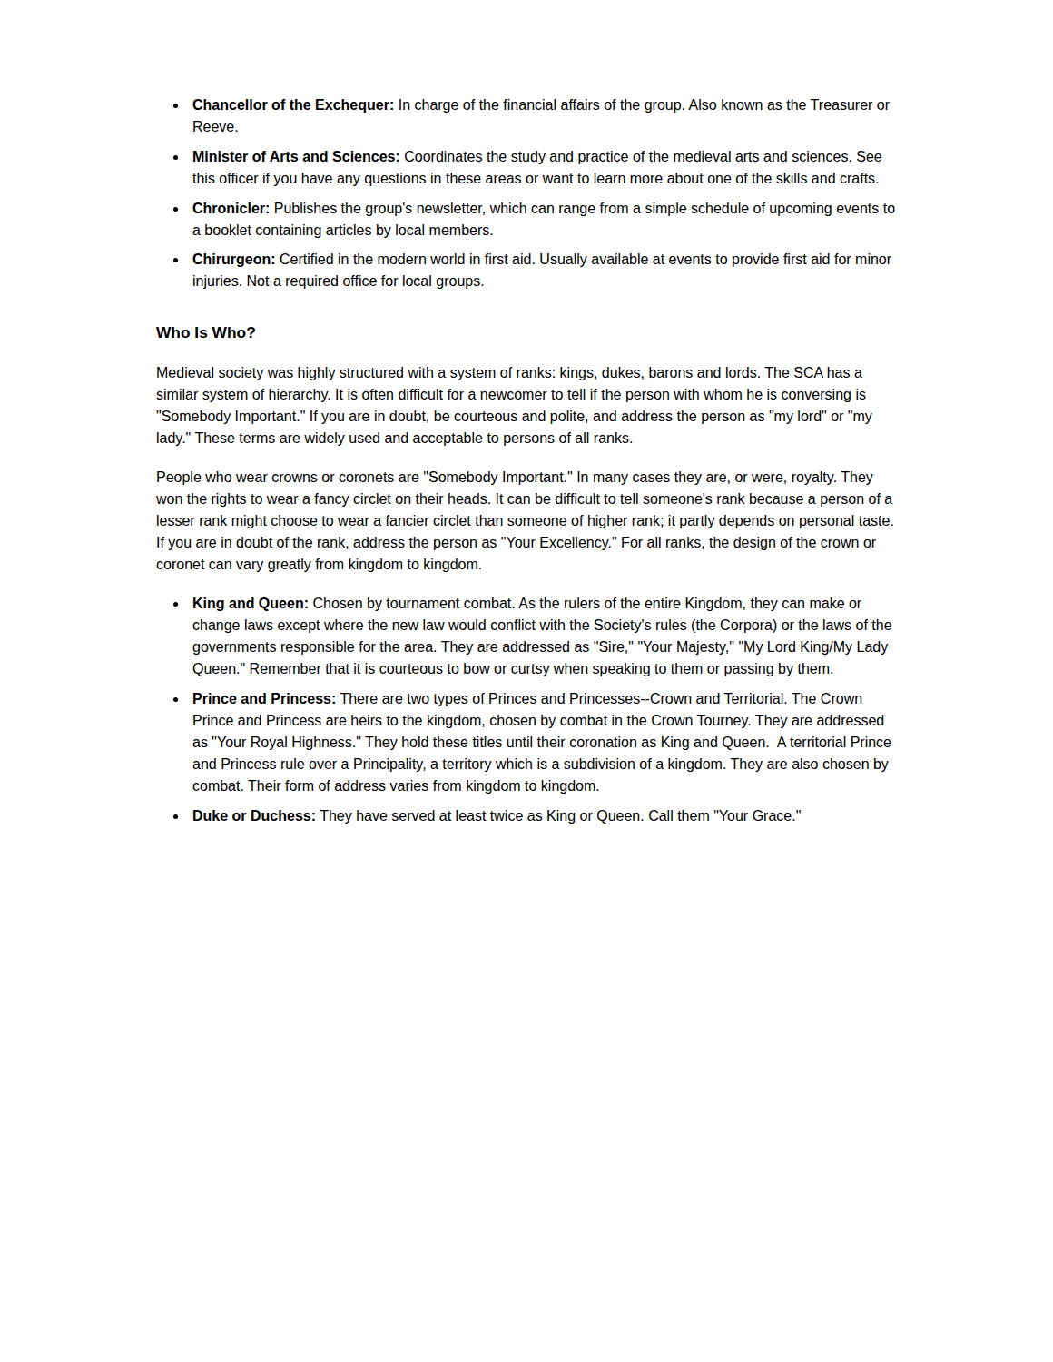Chancellor of the Exchequer: In charge of the financial affairs of the group. Also known as the Treasurer or Reeve.
Minister of Arts and Sciences: Coordinates the study and practice of the medieval arts and sciences. See this officer if you have any questions in these areas or want to learn more about one of the skills and crafts.
Chronicler: Publishes the group's newsletter, which can range from a simple schedule of upcoming events to a booklet containing articles by local members.
Chirurgeon: Certified in the modern world in first aid. Usually available at events to provide first aid for minor injuries. Not a required office for local groups.
Who Is Who?
Medieval society was highly structured with a system of ranks: kings, dukes, barons and lords. The SCA has a similar system of hierarchy. It is often difficult for a newcomer to tell if the person with whom he is conversing is "Somebody Important." If you are in doubt, be courteous and polite, and address the person as "my lord" or "my lady." These terms are widely used and acceptable to persons of all ranks.
People who wear crowns or coronets are "Somebody Important." In many cases they are, or were, royalty. They won the rights to wear a fancy circlet on their heads. It can be difficult to tell someone's rank because a person of a lesser rank might choose to wear a fancier circlet than someone of higher rank; it partly depends on personal taste. If you are in doubt of the rank, address the person as "Your Excellency." For all ranks, the design of the crown or coronet can vary greatly from kingdom to kingdom.
King and Queen: Chosen by tournament combat. As the rulers of the entire Kingdom, they can make or change laws except where the new law would conflict with the Society's rules (the Corpora) or the laws of the governments responsible for the area. They are addressed as "Sire," "Your Majesty," "My Lord King/My Lady Queen." Remember that it is courteous to bow or curtsy when speaking to them or passing by them.
Prince and Princess: There are two types of Princes and Princesses--Crown and Territorial. The Crown Prince and Princess are heirs to the kingdom, chosen by combat in the Crown Tourney. They are addressed as "Your Royal Highness." They hold these titles until their coronation as King and Queen. A territorial Prince and Princess rule over a Principality, a territory which is a subdivision of a kingdom. They are also chosen by combat. Their form of address varies from kingdom to kingdom.
Duke or Duchess: They have served at least twice as King or Queen. Call them "Your Grace."